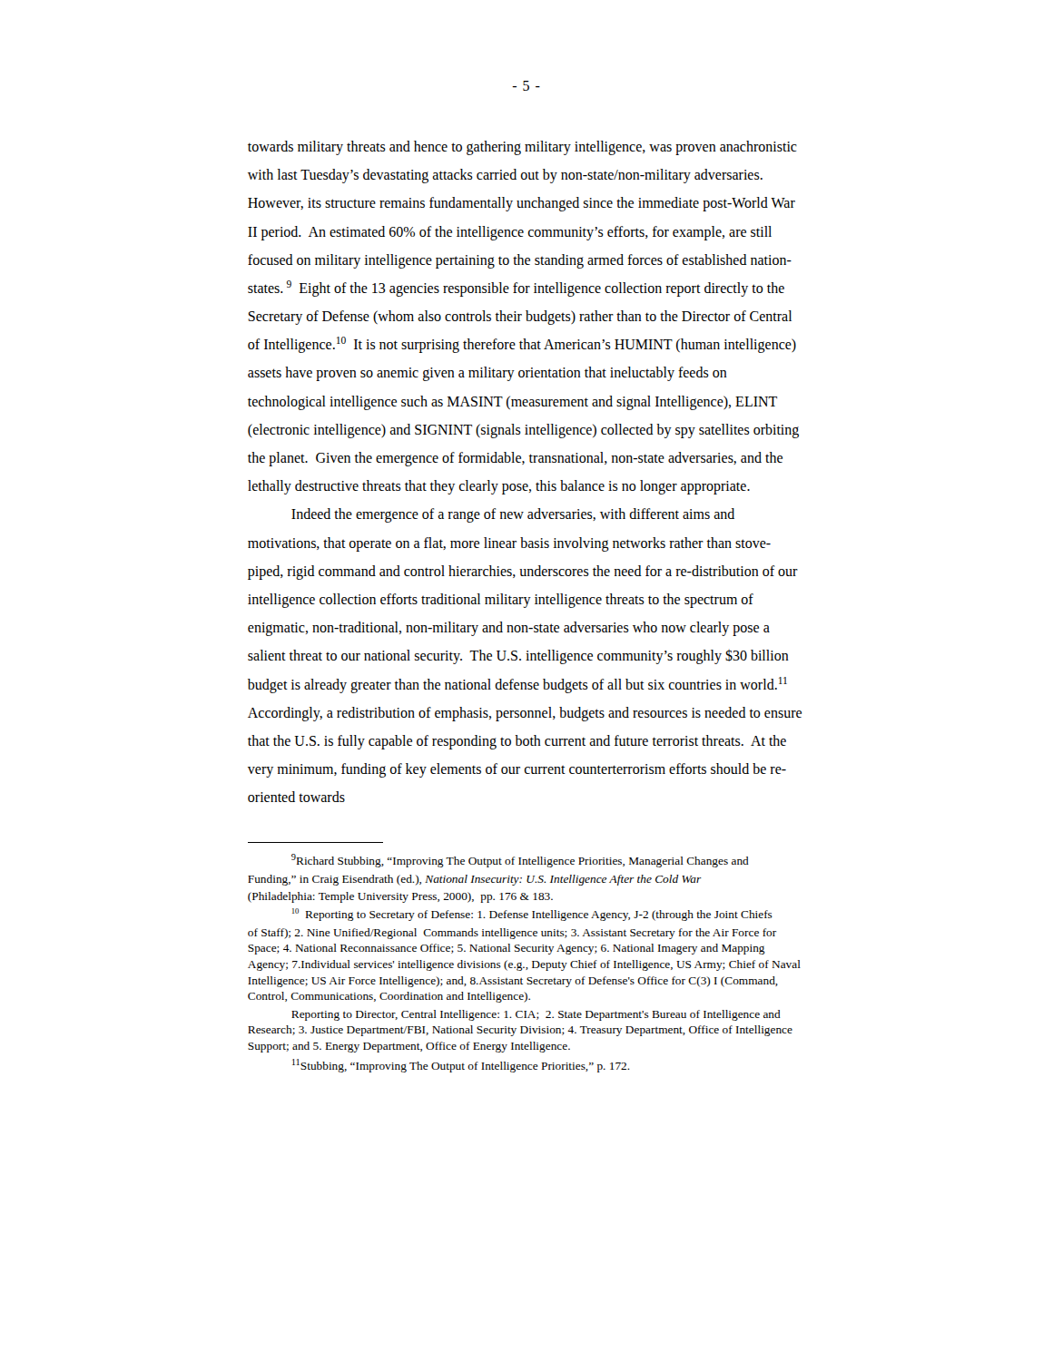- 5 -
towards military threats and hence to gathering military intelligence, was proven anachronistic with last Tuesday’s devastating attacks carried out by non-state/non-military adversaries. However, its structure remains fundamentally unchanged since the immediate post-World War II period. An estimated 60% of the intelligence community’s efforts, for example, are still focused on military intelligence pertaining to the standing armed forces of established nation-states. 9 Eight of the 13 agencies responsible for intelligence collection report directly to the Secretary of Defense (whom also controls their budgets) rather than to the Director of Central of Intelligence.10 It is not surprising therefore that American’s HUMINT (human intelligence) assets have proven so anemic given a military orientation that ineluctably feeds on technological intelligence such as MASINT (measurement and signal Intelligence), ELINT (electronic intelligence) and SIGNINT (signals intelligence) collected by spy satellites orbiting the planet. Given the emergence of formidable, transnational, non-state adversaries, and the lethally destructive threats that they clearly pose, this balance is no longer appropriate.
Indeed the emergence of a range of new adversaries, with different aims and motivations, that operate on a flat, more linear basis involving networks rather than stove-piped, rigid command and control hierarchies, underscores the need for a re-distribution of our intelligence collection efforts traditional military intelligence threats to the spectrum of enigmatic, non-traditional, non-military and non-state adversaries who now clearly pose a salient threat to our national security. The U.S. intelligence community’s roughly $30 billion budget is already greater than the national defense budgets of all but six countries in world.11 Accordingly, a redistribution of emphasis, personnel, budgets and resources is needed to ensure that the U.S. is fully capable of responding to both current and future terrorist threats. At the very minimum, funding of key elements of our current counterterrorism efforts should be re-oriented towards
9 Richard Stubbing, “Improving The Output of Intelligence Priorities, Managerial Changes and
Funding,” in Craig Eisendrath (ed.), National Insecurity: U.S. Intelligence After the Cold War
(Philadelphia: Temple University Press, 2000), pp. 176 & 183.
10 Reporting to Secretary of Defense: 1. Defense Intelligence Agency, J-2 (through the Joint Chiefs
of Staff); 2. Nine Unified/Regional Commands intelligence units; 3. Assistant Secretary for the Air Force for Space; 4. National Reconnaissance Office; 5. National Security Agency; 6. National Imagery and Mapping Agency; 7.Individual services' intelligence divisions (e.g., Deputy Chief of Intelligence, US Army; Chief of Naval Intelligence; US Air Force Intelligence); and, 8.Assistant Secretary of Defense's Office for C(3) I (Command, Control, Communications, Coordination and Intelligence).
Reporting to Director, Central Intelligence: 1. CIA; 2. State Department's Bureau of Intelligence and Research; 3. Justice Department/FBI, National Security Division; 4. Treasury Department, Office of Intelligence Support; and 5. Energy Department, Office of Energy Intelligence.
11 Stubbing, “Improving The Output of Intelligence Priorities,” p. 172.